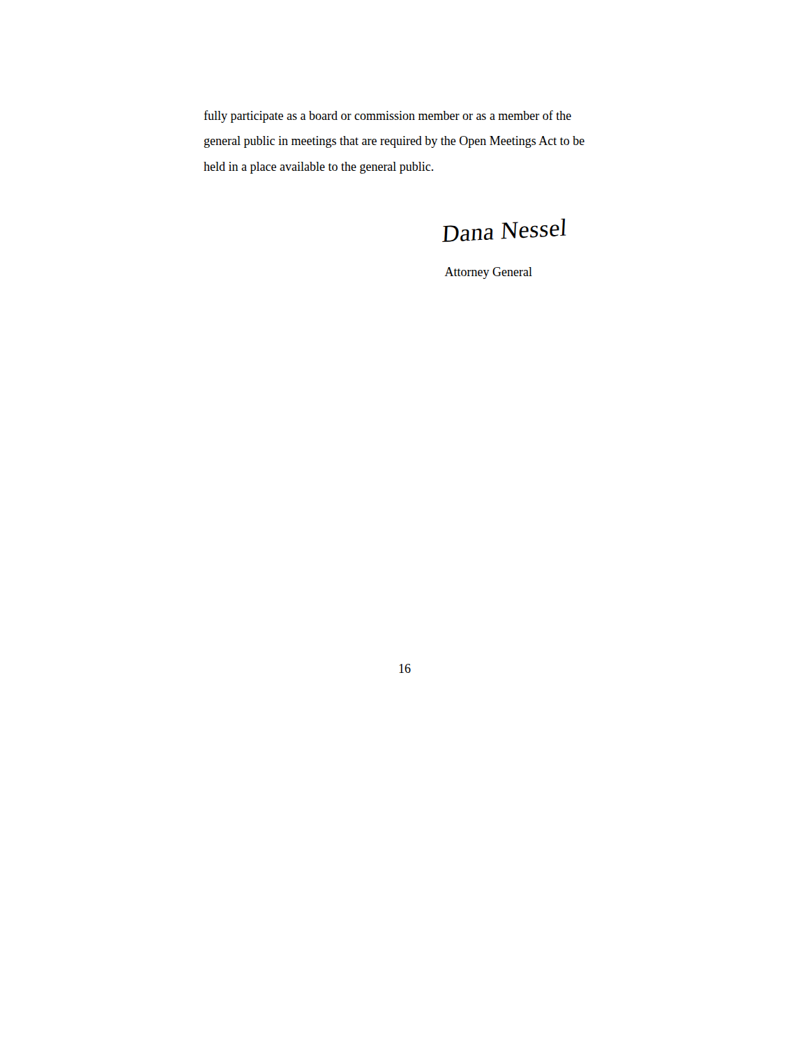fully participate as a board or commission member or as a member of the general public in meetings that are required by the Open Meetings Act to be held in a place available to the general public.
Dana Nessel
Attorney General
16